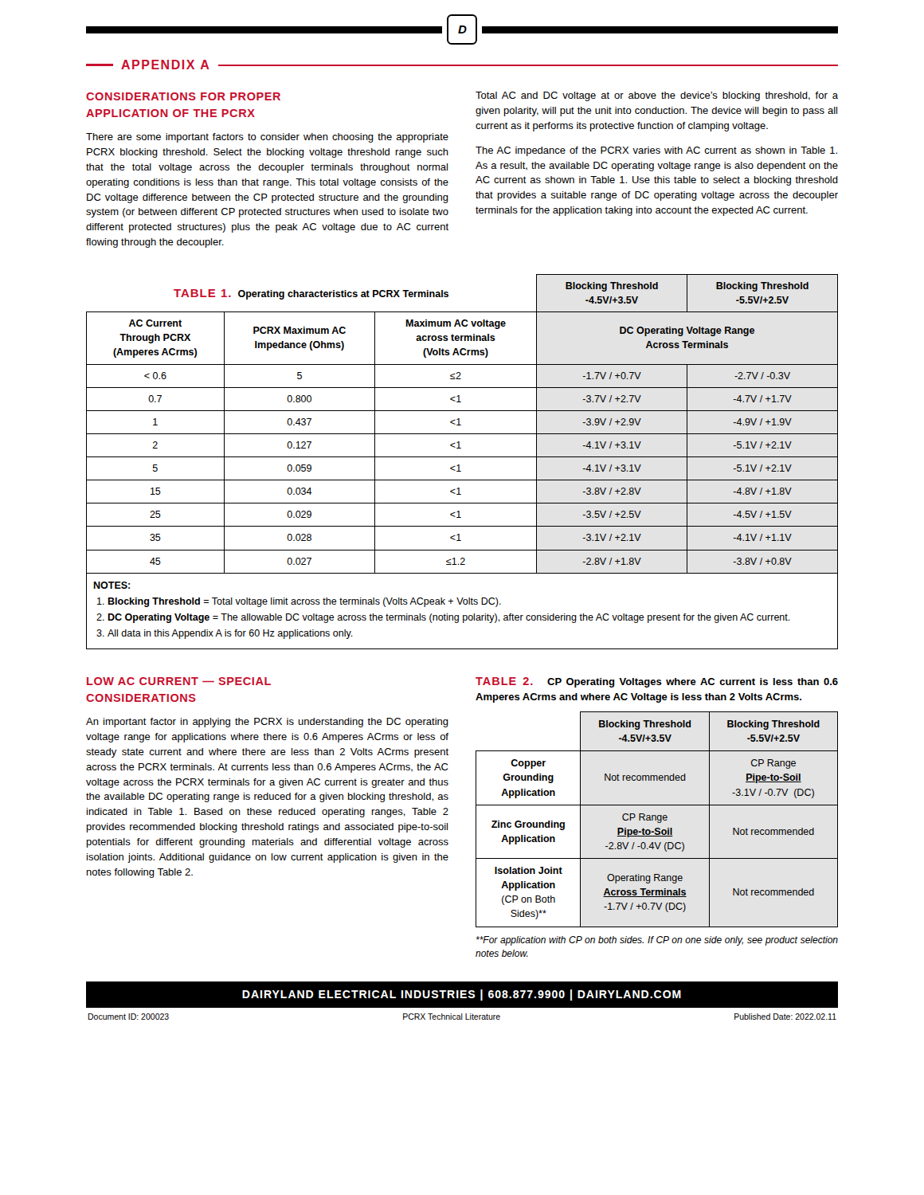D
APPENDIX A
Considerations for Proper
Application of the PCRX
There are some important factors to consider when choosing the appropriate PCRX blocking threshold. Select the blocking voltage threshold range such that the total voltage across the decoupler terminals throughout normal operating conditions is less than that range. This total voltage consists of the DC voltage difference between the CP protected structure and the grounding system (or between different CP protected structures when used to isolate two different protected structures) plus the peak AC voltage due to AC current flowing through the decoupler.
Total AC and DC voltage at or above the device’s blocking threshold, for a given polarity, will put the unit into conduction. The device will begin to pass all current as it performs its protective function of clamping voltage.
The AC impedance of the PCRX varies with AC current as shown in Table 1. As a result, the available DC operating voltage range is also dependent on the AC current as shown in Table 1. Use this table to select a blocking threshold that provides a suitable range of DC operating voltage across the decoupler terminals for the application taking into account the expected AC current.
| TABLE 1. Operating characteristics at PCRX Terminals | Blocking Threshold -4.5V/+3.5V | Blocking Threshold -5.5V/+2.5V |
| --- | --- | --- |
| AC Current Through PCRX (Amperes ACrms) | PCRX Maximum AC Impedance (Ohms) | Maximum AC voltage across terminals (Volts ACrms) | DC Operating Voltage Range Across Terminals |
| < 0.6 | 5 | ≤2 | -1.7V / +0.7V | -2.7V / -0.3V |
| 0.7 | 0.800 | <1 | -3.7V / +2.7V | -4.7V / +1.7V |
| 1 | 0.437 | <1 | -3.9V / +2.9V | -4.9V / +1.9V |
| 2 | 0.127 | <1 | -4.1V / +3.1V | -5.1V / +2.1V |
| 5 | 0.059 | <1 | -4.1V / +3.1V | -5.1V / +2.1V |
| 15 | 0.034 | <1 | -3.8V / +2.8V | -4.8V / +1.8V |
| 25 | 0.029 | <1 | -3.5V / +2.5V | -4.5V / +1.5V |
| 35 | 0.028 | <1 | -3.1V / +2.1V | -4.1V / +1.1V |
| 45 | 0.027 | ≤1.2 | -2.8V / +1.8V | -3.8V / +0.8V |
NOTES:
Blocking Threshold = Total voltage limit across the terminals (Volts ACpeak + Volts DC).
DC Operating Voltage = The allowable DC voltage across the terminals (noting polarity), after considering the AC voltage present for the given AC current.
All data in this Appendix A is for 60 Hz applications only.
Low AC Current — Special
Considerations
An important factor in applying the PCRX is understanding the DC operating voltage range for applications where there is 0.6 Amperes ACrms or less of steady state current and where there are less than 2 Volts ACrms present across the PCRX terminals. At currents less than 0.6 Amperes ACrms, the AC voltage across the PCRX terminals for a given AC current is greater and thus the available DC operating range is reduced for a given blocking threshold, as indicated in Table 1. Based on these reduced operating ranges, Table 2 provides recommended blocking threshold ratings and associated pipe-to-soil potentials for different grounding materials and differential voltage across isolation joints. Additional guidance on low current application is given in the notes following Table 2.
TABLE 2. CP Operating Voltages where AC current is less than 0.6 Amperes ACrms and where AC Voltage is less than 2 Volts ACrms.
| | Blocking Threshold -4.5V/+3.5V | Blocking Threshold -5.5V/+2.5V |
| Copper Grounding Application | Not recommended | CP Range Pipe-to-Soil -3.1V / -0.7V (DC) |
| Zinc Grounding Application | CP Range Pipe-to-Soil -2.8V / -0.4V (DC) | Not recommended |
| Isolation Joint Application (CP on Both Sides)** | Operating Range Across Terminals -1.7V / +0.7V (DC) | Not recommended |
**For application with CP on both sides. If CP on one side only, see product selection notes below.
DAIRYLAND ELECTRICAL INDUSTRIES | 608.877.9900 | DAIRYLAND.COM
Document ID: 200023 PCRX Technical Literature Published Date: 2022.02.11